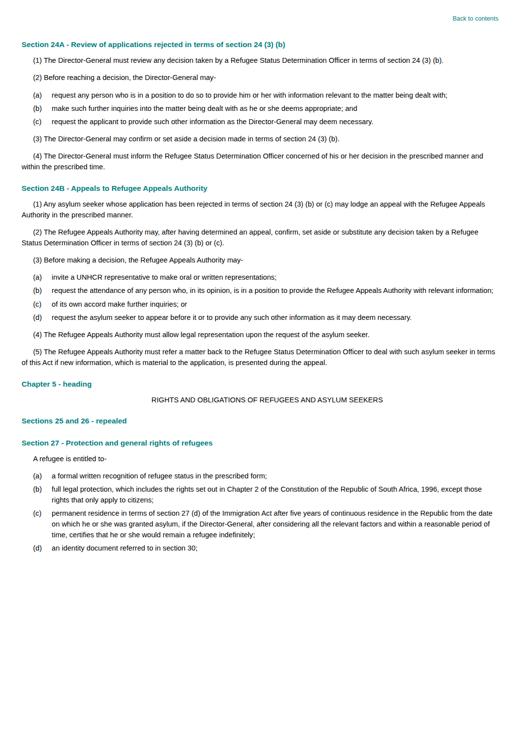Back to contents
Section 24A - Review of applications rejected in terms of section 24 (3) (b)
(1) The Director-General must review any decision taken by a Refugee Status Determination Officer in terms of section 24 (3) (b).
(2) Before reaching a decision, the Director-General may-
(a) request any person who is in a position to do so to provide him or her with information relevant to the matter being dealt with;
(b) make such further inquiries into the matter being dealt with as he or she deems appropriate; and
(c) request the applicant to provide such other information as the Director-General may deem necessary.
(3) The Director-General may confirm or set aside a decision made in terms of section 24 (3) (b).
(4) The Director-General must inform the Refugee Status Determination Officer concerned of his or her decision in the prescribed manner and within the prescribed time.
Section 24B - Appeals to Refugee Appeals Authority
(1) Any asylum seeker whose application has been rejected in terms of section 24 (3) (b) or (c) may lodge an appeal with the Refugee Appeals Authority in the prescribed manner.
(2) The Refugee Appeals Authority may, after having determined an appeal, confirm, set aside or substitute any decision taken by a Refugee Status Determination Officer in terms of section 24 (3) (b) or (c).
(3) Before making a decision, the Refugee Appeals Authority may-
(a) invite a UNHCR representative to make oral or written representations;
(b) request the attendance of any person who, in its opinion, is in a position to provide the Refugee Appeals Authority with relevant information;
(c) of its own accord make further inquiries; or
(d) request the asylum seeker to appear before it or to provide any such other information as it may deem necessary.
(4) The Refugee Appeals Authority must allow legal representation upon the request of the asylum seeker.
(5) The Refugee Appeals Authority must refer a matter back to the Refugee Status Determination Officer to deal with such asylum seeker in terms of this Act if new information, which is material to the application, is presented during the appeal.
Chapter 5 - heading
RIGHTS AND OBLIGATIONS OF REFUGEES AND ASYLUM SEEKERS
Sections 25 and 26 - repealed
Section 27 - Protection and general rights of refugees
A refugee is entitled to-
(a) a formal written recognition of refugee status in the prescribed form;
(b) full legal protection, which includes the rights set out in Chapter 2 of the Constitution of the Republic of South Africa, 1996, except those rights that only apply to citizens;
(c) permanent residence in terms of section 27 (d) of the Immigration Act after five years of continuous residence in the Republic from the date on which he or she was granted asylum, if the Director-General, after considering all the relevant factors and within a reasonable period of time, certifies that he or she would remain a refugee indefinitely;
(d) an identity document referred to in section 30;